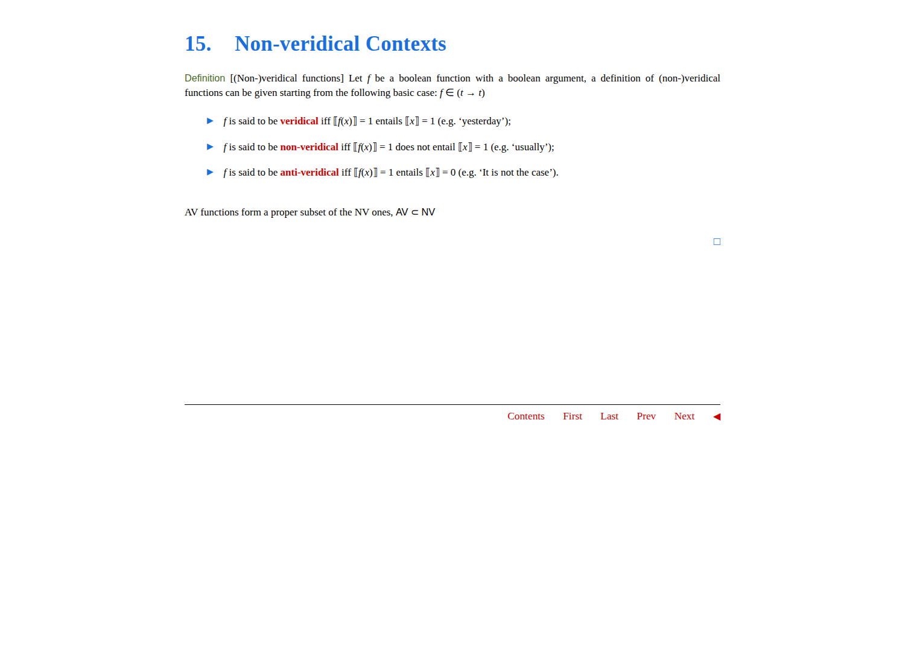15. Non-veridical Contexts
Definition [(Non-)veridical functions] Let f be a boolean function with a boolean argument, a definition of (non-)veridical functions can be given starting from the following basic case: f ∈ (t → t)
f is said to be veridical iff ⟦f(x)⟧ = 1 entails ⟦x⟧ = 1 (e.g. ‘yesterday’);
f is said to be non-veridical iff ⟦f(x)⟧ = 1 does not entail ⟦x⟧ = 1 (e.g. ‘usually’);
f is said to be anti-veridical iff ⟦f(x)⟧ = 1 entails ⟦x⟧ = 0 (e.g. ‘It is not the case’).
AV functions form a proper subset of the NV ones, AV ⊂ NV
□
Contents First Last Prev Next ◀